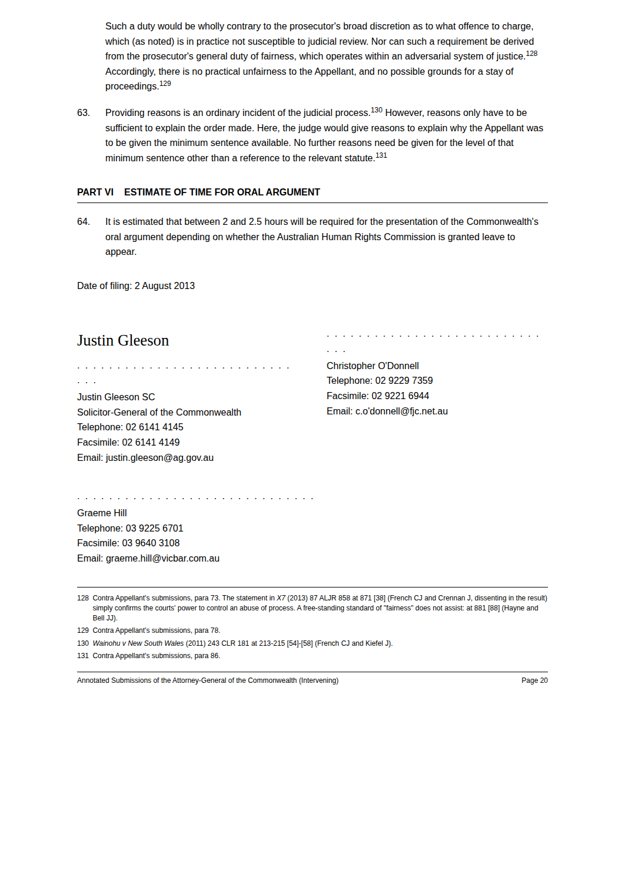Such a duty would be wholly contrary to the prosecutor's broad discretion as to what offence to charge, which (as noted) is in practice not susceptible to judicial review. Nor can such a requirement be derived from the prosecutor's general duty of fairness, which operates within an adversarial system of justice.128 Accordingly, there is no practical unfairness to the Appellant, and no possible grounds for a stay of proceedings.129
63.
Providing reasons is an ordinary incident of the judicial process.130 However, reasons only have to be sufficient to explain the order made. Here, the judge would give reasons to explain why the Appellant was to be given the minimum sentence available. No further reasons need be given for the level of that minimum sentence other than a reference to the relevant statute.131
PART VIESTIMATE OF TIME FOR ORAL ARGUMENT
64.
It is estimated that between 2 and 2.5 hours will be required for the presentation of the Commonwealth's oral argument depending on whether the Australian Human Rights Commission is granted leave to appear.
Date of filing: 2 August 2013
Justin Gleeson
. . . . . . . . . . . . . . . . . . . . . . . . . . . . . .
Justin Gleeson SC
Solicitor-General of the Commonwealth
Telephone: 02 6141 4145
Facsimile: 02 6141 4149
Email: justin.gleeson@ag.gov.au
. . . . . . . . . . . . . . . . . . . . . . . . . . . . . .
Christopher O'Donnell
Telephone: 02 9229 7359
Facsimile: 02 9221 6944
Email: c.o'donnell@fjc.net.au
. . . . . . . . . . . . . . . . . . . . . . . . . . . . . .
Graeme Hill
Telephone: 03 9225 6701
Facsimile: 03 9640 3108
Email: graeme.hill@vicbar.com.au
128 Contra Appellant's submissions, para 73. The statement in X7 (2013) 87 ALJR 858 at 871 [38] (French CJ and Crennan J, dissenting in the result) simply confirms the courts' power to control an abuse of process. A free-standing standard of "fairness" does not assist: at 881 [88] (Hayne and Bell JJ).
129 Contra Appellant's submissions, para 78.
130 Wainohu v New South Wales (2011) 243 CLR 181 at 213-215 [54]-[58] (French CJ and Kiefel J).
131 Contra Appellant's submissions, para 86.
Annotated Submissions of the Attorney-General of the Commonwealth (Intervening) Page 20